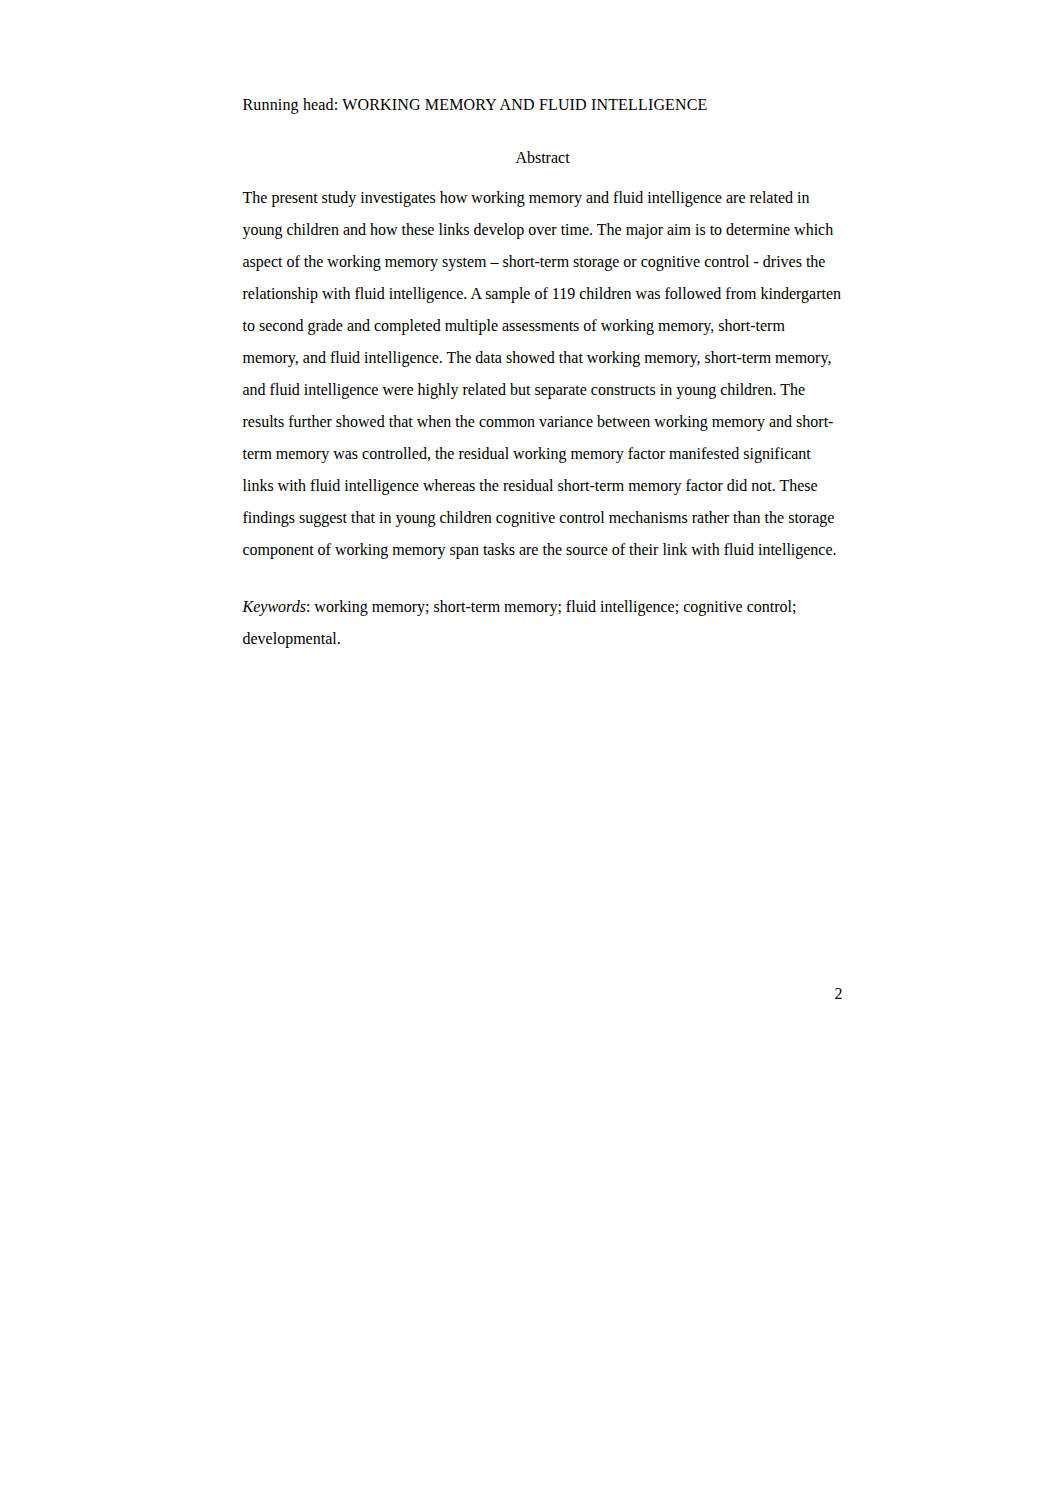Running head: WORKING MEMORY AND FLUID INTELLIGENCE
Abstract
The present study investigates how working memory and fluid intelligence are related in young children and how these links develop over time. The major aim is to determine which aspect of the working memory system – short-term storage or cognitive control - drives the relationship with fluid intelligence. A sample of 119 children was followed from kindergarten to second grade and completed multiple assessments of working memory, short-term memory, and fluid intelligence. The data showed that working memory, short-term memory, and fluid intelligence were highly related but separate constructs in young children. The results further showed that when the common variance between working memory and short-term memory was controlled, the residual working memory factor manifested significant links with fluid intelligence whereas the residual short-term memory factor did not. These findings suggest that in young children cognitive control mechanisms rather than the storage component of working memory span tasks are the source of their link with fluid intelligence.
Keywords: working memory; short-term memory; fluid intelligence; cognitive control; developmental.
2